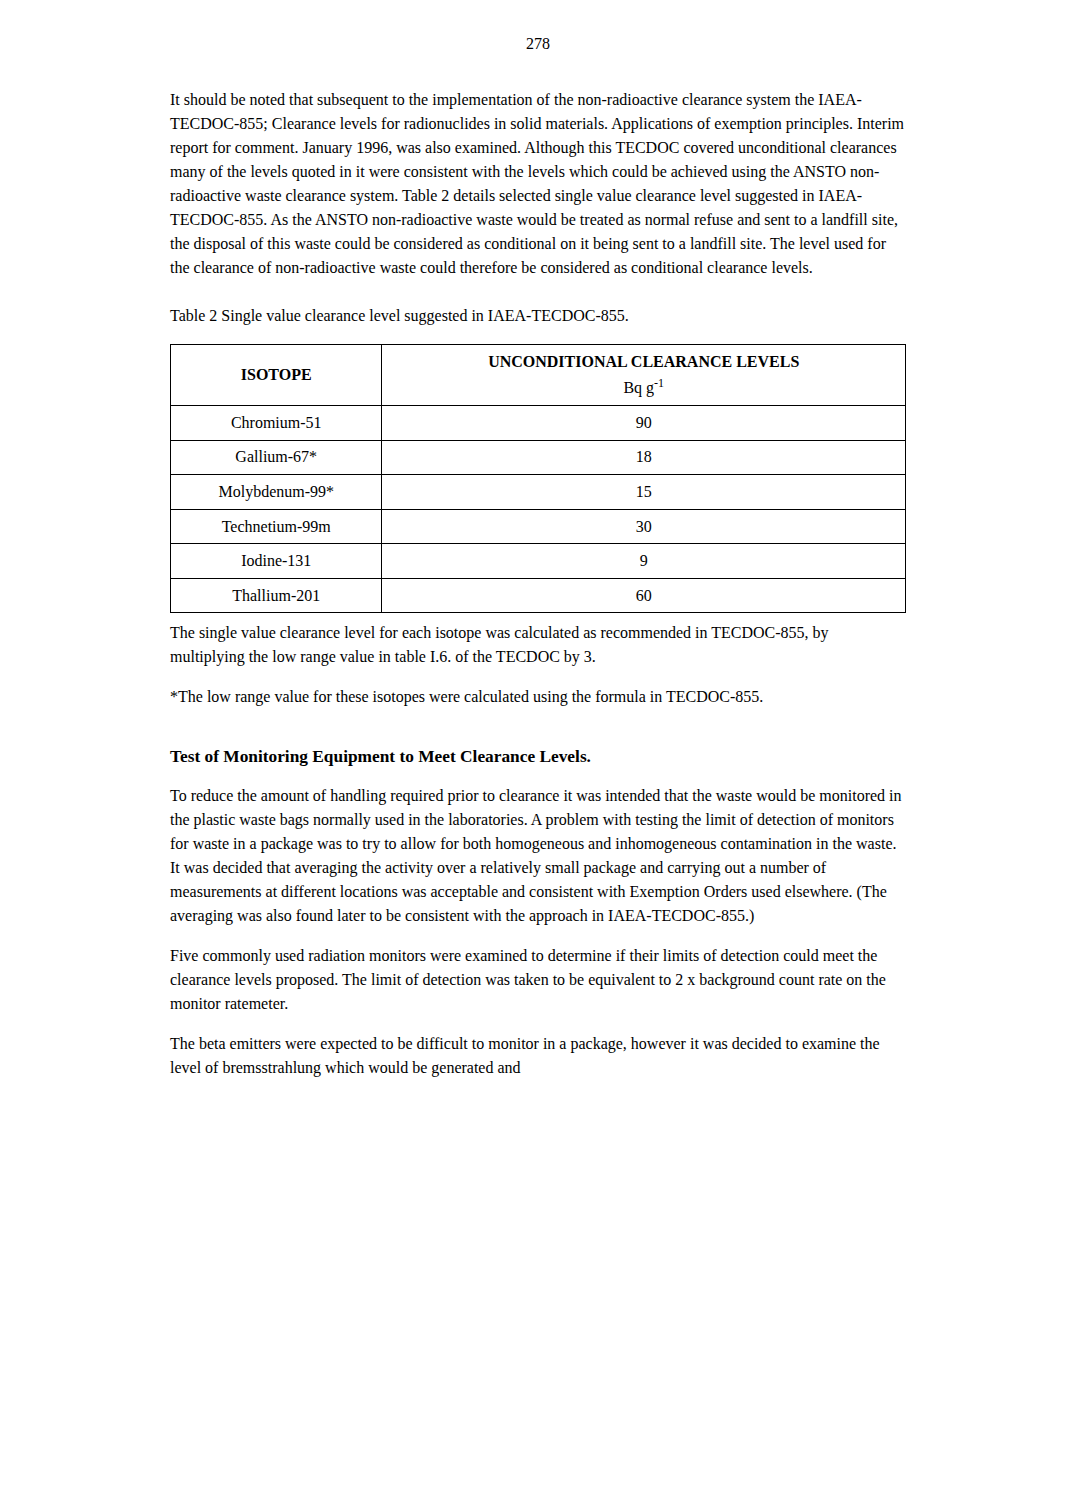278
It should be noted that subsequent to the implementation of the non-radioactive clearance system the IAEA-TECDOC-855; Clearance levels for radionuclides in solid materials. Applications of exemption principles. Interim report for comment. January 1996, was also examined. Although this TECDOC covered unconditional clearances many of the levels quoted in it were consistent with the levels which could be achieved using the ANSTO non-radioactive waste clearance system. Table 2 details selected single value clearance level suggested in IAEA-TECDOC-855. As the ANSTO non-radioactive waste would be treated as normal refuse and sent to a landfill site, the disposal of this waste could be considered as conditional on it being sent to a landfill site. The level used for the clearance of non-radioactive waste could therefore be considered as conditional clearance levels.
Table 2 Single value clearance level suggested in IAEA-TECDOC-855.
| ISOTOPE | UNCONDITIONAL CLEARANCE LEVELS Bq g -1 |
| --- | --- |
| Chromium-51 | 90 |
| Gallium-67* | 18 |
| Molybdenum-99* | 15 |
| Technetium-99m | 30 |
| Iodine-131 | 9 |
| Thallium-201 | 60 |
The single value clearance level for each isotope was calculated as recommended in TECDOC-855, by multiplying the low range value in table I.6. of the TECDOC by 3.
*The low range value for these isotopes were calculated using the formula in TECDOC-855.
Test of Monitoring Equipment to Meet Clearance Levels.
To reduce the amount of handling required prior to clearance it was intended that the waste would be monitored in the plastic waste bags normally used in the laboratories. A problem with testing the limit of detection of monitors for waste in a package was to try to allow for both homogeneous and inhomogeneous contamination in the waste. It was decided that averaging the activity over a relatively small package and carrying out a number of measurements at different locations was acceptable and consistent with Exemption Orders used elsewhere. (The averaging was also found later to be consistent with the approach in IAEA-TECDOC-855.)
Five commonly used radiation monitors were examined to determine if their limits of detection could meet the clearance levels proposed. The limit of detection was taken to be equivalent to 2 x background count rate on the monitor ratemeter.
The beta emitters were expected to be difficult to monitor in a package, however it was decided to examine the level of bremsstrahlung which would be generated and